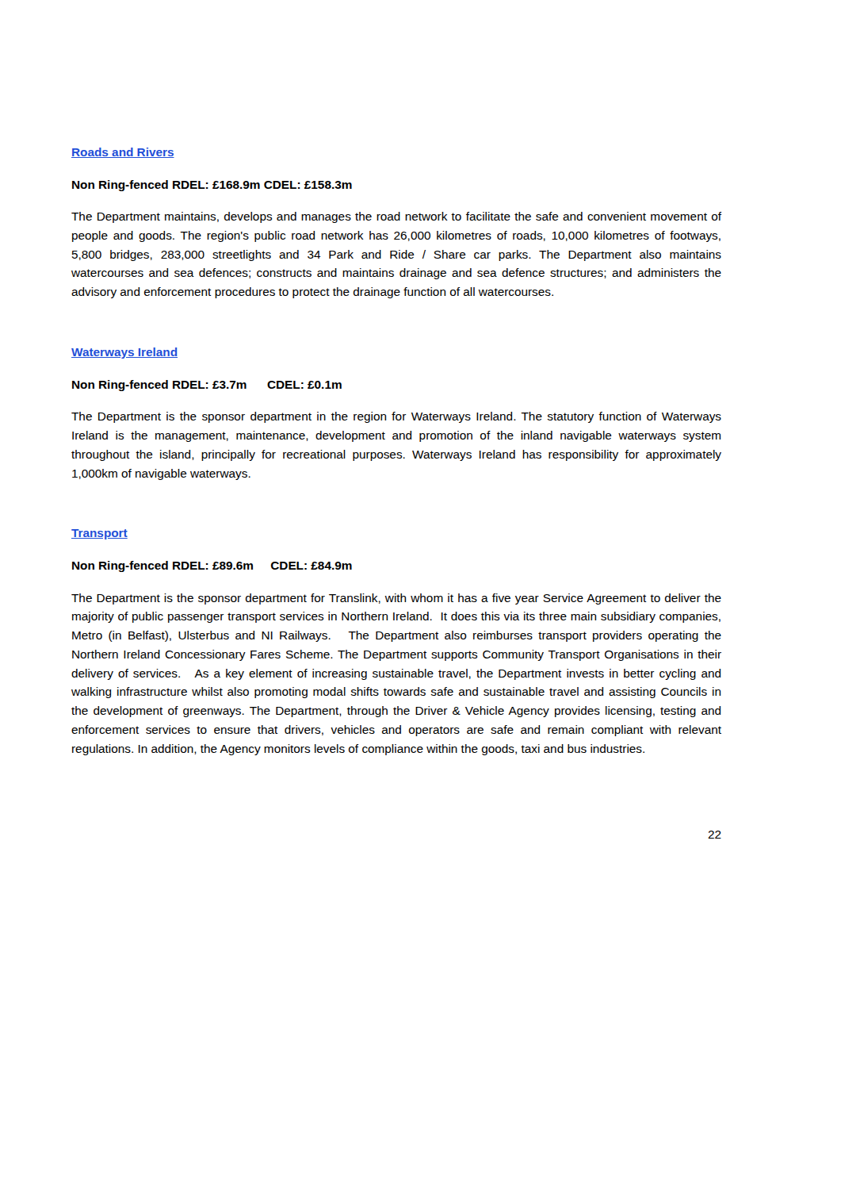Roads and Rivers
Non Ring-fenced RDEL: £168.9m CDEL: £158.3m
The Department maintains, develops and manages the road network to facilitate the safe and convenient movement of people and goods. The region's public road network has 26,000 kilometres of roads, 10,000 kilometres of footways, 5,800 bridges, 283,000 streetlights and 34 Park and Ride / Share car parks. The Department also maintains watercourses and sea defences; constructs and maintains drainage and sea defence structures; and administers the advisory and enforcement procedures to protect the drainage function of all watercourses.
Waterways Ireland
Non Ring-fenced RDEL: £3.7m CDEL: £0.1m
The Department is the sponsor department in the region for Waterways Ireland. The statutory function of Waterways Ireland is the management, maintenance, development and promotion of the inland navigable waterways system throughout the island, principally for recreational purposes. Waterways Ireland has responsibility for approximately 1,000km of navigable waterways.
Transport
Non Ring-fenced RDEL: £89.6m CDEL: £84.9m
The Department is the sponsor department for Translink, with whom it has a five year Service Agreement to deliver the majority of public passenger transport services in Northern Ireland. It does this via its three main subsidiary companies, Metro (in Belfast), Ulsterbus and NI Railways. The Department also reimburses transport providers operating the Northern Ireland Concessionary Fares Scheme. The Department supports Community Transport Organisations in their delivery of services. As a key element of increasing sustainable travel, the Department invests in better cycling and walking infrastructure whilst also promoting modal shifts towards safe and sustainable travel and assisting Councils in the development of greenways. The Department, through the Driver & Vehicle Agency provides licensing, testing and enforcement services to ensure that drivers, vehicles and operators are safe and remain compliant with relevant regulations. In addition, the Agency monitors levels of compliance within the goods, taxi and bus industries.
22